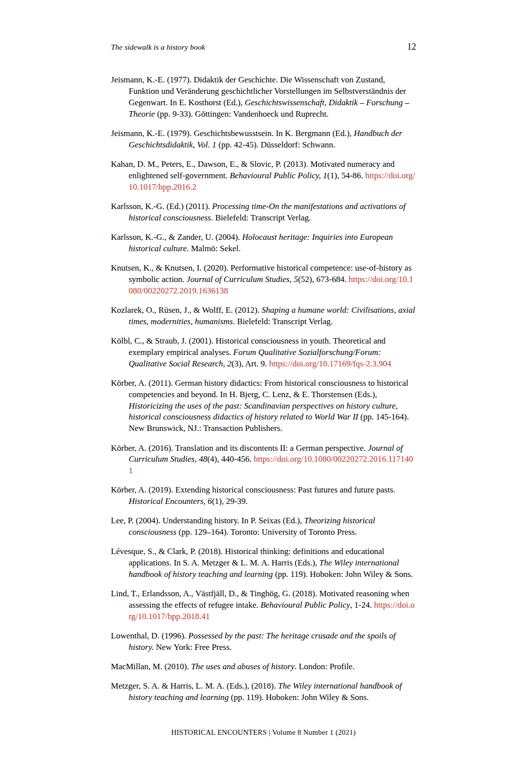The sidewalk is a history book 12
Jeismann, K.-E. (1977). Didaktik der Geschichte. Die Wissenschaft von Zustand, Funktion und Veränderung geschichtlicher Vorstellungen im Selbstverständnis der Gegenwart. In E. Kosthorst (Ed.), Geschichtswissenschaft, Didaktik – Forschung – Theorie (pp. 9-33). Göttingen: Vandenhoeck und Ruprecht.
Jeismann, K.-E. (1979). Geschichtsbewusstsein. In K. Bergmann (Ed.), Handbuch der Geschichtsdidaktik, Vol. 1 (pp. 42-45). Düsseldorf: Schwann.
Kahan, D. M., Peters, E., Dawson, E., & Slovic, P. (2013). Motivated numeracy and enlightened self-government. Behavioural Public Policy, 1(1), 54-86. https://doi.org/10.1017/bpp.2016.2
Karlsson, K.-G. (Ed.) (2011). Processing time-On the manifestations and activations of historical consciousness. Bielefeld: Transcript Verlag.
Karlsson, K.-G., & Zander, U. (2004). Holocaust heritage: Inquiries into European historical culture. Malmö: Sekel.
Knutsen, K., & Knutsen, I. (2020). Performative historical competence: use-of-history as symbolic action. Journal of Curriculum Studies, 5(52), 673-684. https://doi.org/10.1080/00220272.2019.1636138
Kozlarek, O., Rüsen, J., & Wolff, E. (2012). Shaping a humane world: Civilisations, axial times, modernities, humanisms. Bielefeld: Transcript Verlag.
Kölbl, C., & Straub, J. (2001). Historical consciousness in youth. Theoretical and exemplary empirical analyses. Forum Qualitative Sozialforschung/Forum: Qualitative Social Research, 2(3), Art. 9. https://doi.org/10.17169/fqs-2.3.904
Körber, A. (2011). German history didactics: From historical consciousness to historical competencies and beyond. In H. Bjerg, C. Lenz, & E. Thorstensen (Eds.), Historicizing the uses of the past: Scandinavian perspectives on history culture, historical consciousness didactics of history related to World War II (pp. 145-164). New Brunswick, NJ.: Transaction Publishers.
Körber, A. (2016). Translation and its discontents II: a German perspective. Journal of Curriculum Studies, 48(4), 440-456. https://doi.org/10.1080/00220272.2016.1171401
Körber, A. (2019). Extending historical consciousness: Past futures and future pasts. Historical Encounters, 6(1), 29-39.
Lee, P. (2004). Understanding history. In P. Seixas (Ed.), Theorizing historical consciousness (pp. 129–164). Toronto: University of Toronto Press.
Lévesque, S., & Clark, P. (2018). Historical thinking: definitions and educational applications. In S. A. Metzger & L. M. A. Harris (Eds.), The Wiley international handbook of history teaching and learning (pp. 119). Hoboken: John Wiley & Sons.
Lind, T., Erlandsson, A., Västfjäll, D., & Tinghög, G. (2018). Motivated reasoning when assessing the effects of refugee intake. Behavioural Public Policy, 1-24. https://doi.org/10.1017/bpp.2018.41
Lowenthal, D. (1996). Possessed by the past: The heritage crusade and the spoils of history. New York: Free Press.
MacMillan, M. (2010). The uses and abuses of history. London: Profile.
Metzger, S. A. & Harris, L. M. A. (Eds.), (2018). The Wiley international handbook of history teaching and learning (pp. 119). Hoboken: John Wiley & Sons.
HISTORICAL ENCOUNTERS | Volume 8 Number 1 (2021)